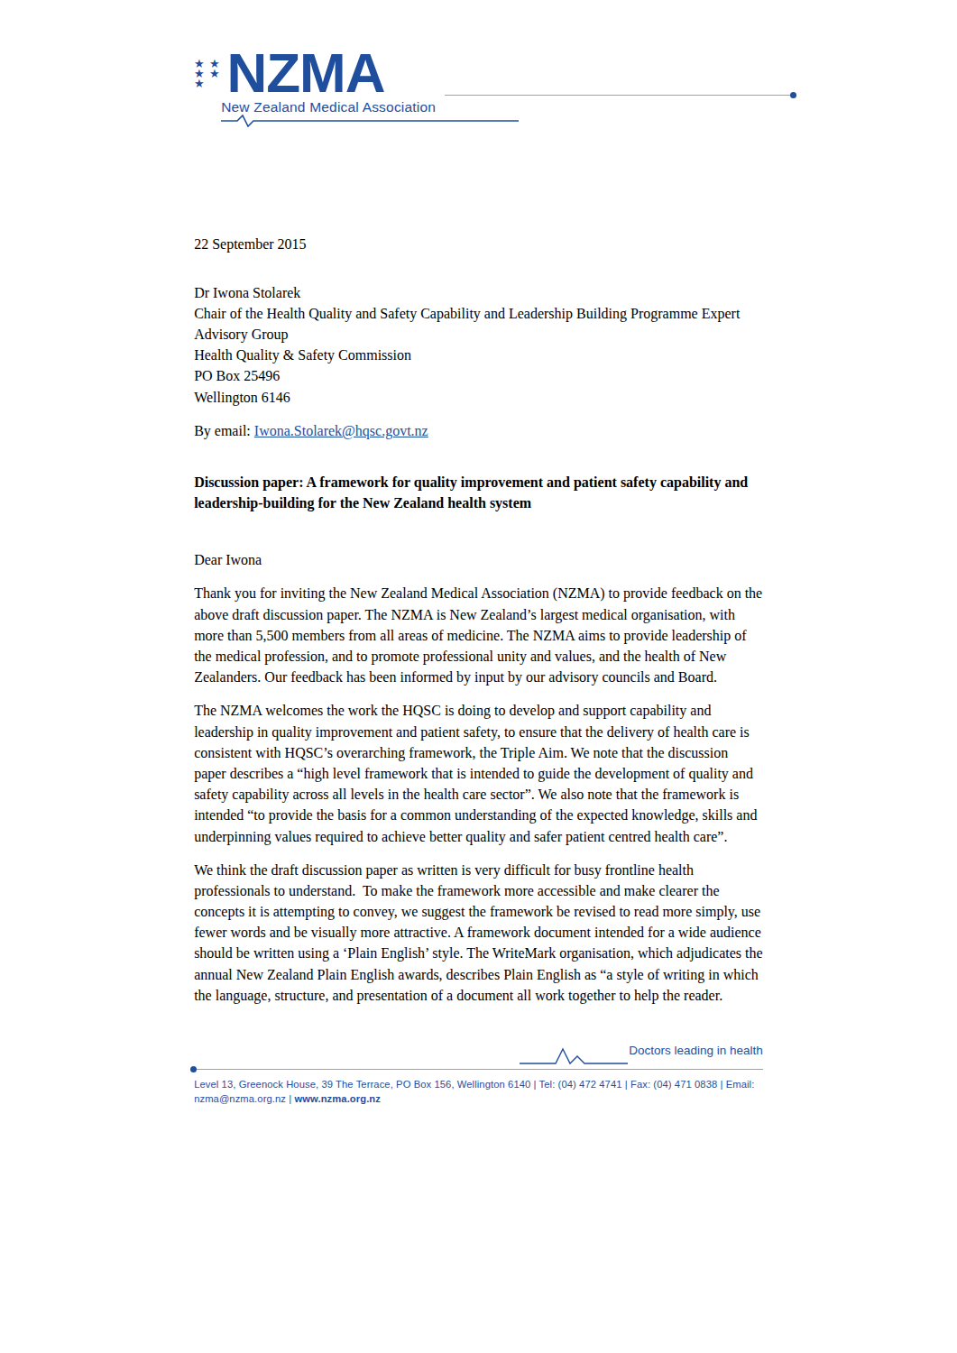★ ★ ★ ★ ★ NZMA
New Zealand Medical Association
22 September 2015
Dr Iwona Stolarek
Chair of the Health Quality and Safety Capability and Leadership Building Programme Expert Advisory Group
Health Quality & Safety Commission
PO Box 25496
Wellington 6146
By email: Iwona.Stolarek@hqsc.govt.nz
Discussion paper: A framework for quality improvement and patient safety capability and leadership-building for the New Zealand health system
Dear Iwona
Thank you for inviting the New Zealand Medical Association (NZMA) to provide feedback on the above draft discussion paper. The NZMA is New Zealand’s largest medical organisation, with more than 5,500 members from all areas of medicine. The NZMA aims to provide leadership of the medical profession, and to promote professional unity and values, and the health of New Zealanders. Our feedback has been informed by input by our advisory councils and Board.
The NZMA welcomes the work the HQSC is doing to develop and support capability and leadership in quality improvement and patient safety, to ensure that the delivery of health care is consistent with HQSC’s overarching framework, the Triple Aim. We note that the discussion paper describes a “high level framework that is intended to guide the development of quality and safety capability across all levels in the health care sector”. We also note that the framework is intended “to provide the basis for a common understanding of the expected knowledge, skills and underpinning values required to achieve better quality and safer patient centred health care”.
We think the draft discussion paper as written is very difficult for busy frontline health professionals to understand. To make the framework more accessible and make clearer the concepts it is attempting to convey, we suggest the framework be revised to read more simply, use fewer words and be visually more attractive. A framework document intended for a wide audience should be written using a ‘Plain English’ style. The WriteMark organisation, which adjudicates the annual New Zealand Plain English awards, describes Plain English as “a style of writing in which the language, structure, and presentation of a document all work together to help the reader.
Doctors leading in health
Level 13, Greenock House, 39 The Terrace, PO Box 156, Wellington 6140 | Tel: (04) 472 4741 | Fax: (04) 471 0838 | Email: nzma@nzma.org.nz | www.nzma.org.nz